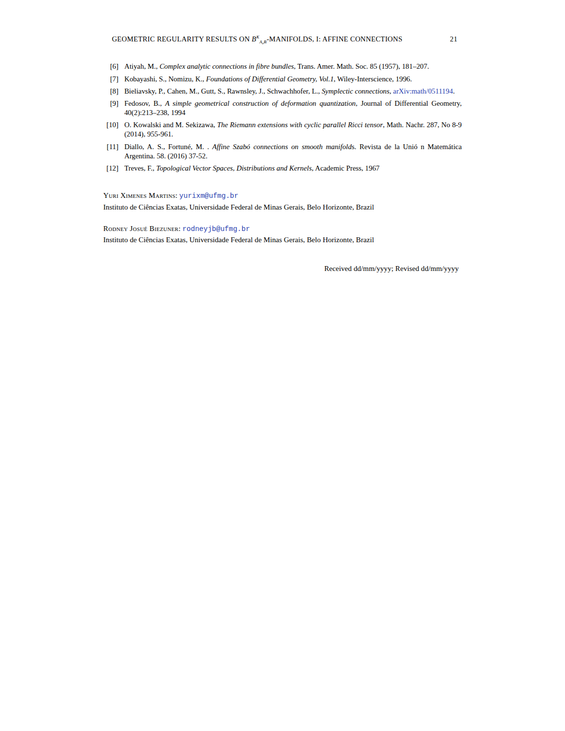GEOMETRIC REGULARITY RESULTS ON Bkα,β-MANIFOLDS, I: AFFINE CONNECTIONS 21
[6] Atiyah, M., Complex analytic connections in fibre bundles, Trans. Amer. Math. Soc. 85 (1957), 181–207.
[7] Kobayashi, S., Nomizu, K., Foundations of Differential Geometry, Vol.1, Wiley-Interscience, 1996.
[8] Bieliavsky, P., Cahen, M., Gutt, S., Rawnsley, J., Schwachhofer, L., Symplectic connections, arXiv:math/0511194.
[9] Fedosov, B., A simple geometrical construction of deformation quantization, Journal of Differential Geometry, 40(2):213–238, 1994
[10] O. Kowalski and M. Sekizawa, The Riemann extensions with cyclic parallel Ricci tensor, Math. Nachr. 287, No 8-9 (2014), 955-961.
[11] Diallo, A. S., Fortuné, M. . Affine Szabó connections on smooth manifolds. Revista de la Unió n Matemática Argentina. 58. (2016) 37-52.
[12] Treves, F., Topological Vector Spaces, Distributions and Kernels, Academic Press, 1967
Yuri Ximenes Martins: yurixm@ufmg.br
Instituto de Ciências Exatas, Universidade Federal de Minas Gerais, Belo Horizonte, Brazil
Rodney Josué Biezuner: rodneyjb@ufmg.br
Instituto de Ciências Exatas, Universidade Federal de Minas Gerais, Belo Horizonte, Brazil
Received dd/mm/yyyy; Revised dd/mm/yyyy